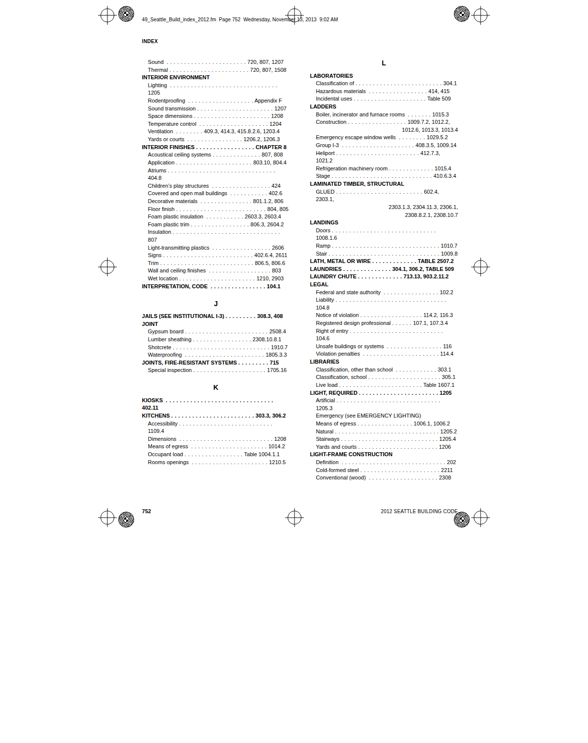49_Seattle_Build_index_2012.fm Page 752 Wednesday, November 13, 2013 9:02 AM
INDEX
Sound . . . . . . . . . . . . . . . . . . . . . . . 720, 807, 1207
Thermal . . . . . . . . . . . . . . . . . . . . . . . 720, 807, 1508
INTERIOR ENVIRONMENT
Lighting . . . . . . . . . . . . . . . . . . . . . . . . . . . . . . . 1205
Rodentproofing . . . . . . . . . . . . . . . . . . . Appendix F
Sound transmission . . . . . . . . . . . . . . . . . . . . . . 1207
Space dimensions . . . . . . . . . . . . . . . . . . . . . . 1208
Temperature control . . . . . . . . . . . . . . . . . . . . 1204
Ventilation . . . . . . . . 409.3, 414.3, 415.8.2.6, 1203.4
Yards or courts . . . . . . . . . . . . . . . . 1206.2, 1206.3
INTERIOR FINISHES . . . . . . . . . . . . . . . . . Chapter 8
Acoustical ceiling systems . . . . . . . . . . . . . . 807, 808
Application . . . . . . . . . . . . . . . . . . . . . . 803.10, 804.4
Atriums . . . . . . . . . . . . . . . . . . . . . . . . . . . . . . . 404.8
Children’s play structures . . . . . . . . . . . . . . . . . 424
Covered and open mall buildings . . . . . . . . . . . 402.6
Decorative materials . . . . . . . . . . . . . . . 801.1.2, 806
Floor finish . . . . . . . . . . . . . . . . . . . . . . . . . . 804, 805
Foam plastic insulation . . . . . . . . . . . 2603.3, 2603.4
Foam plastic trim . . . . . . . . . . . . . . . . . 806.3, 2604.2
Insulation . . . . . . . . . . . . . . . . . . . . . . . . . . . . . . . 807
Light-transmitting plastics . . . . . . . . . . . . . . . . . 2606
Signs . . . . . . . . . . . . . . . . . . . . . . . . . . 402.6.4, 2611
Trim . . . . . . . . . . . . . . . . . . . . . . . . . . . 806.5, 806.6
Wall and ceiling finishes . . . . . . . . . . . . . . . . . . 803
Wet location . . . . . . . . . . . . . . . . . . . . . . 1210, 2903
INTERPRETATION, CODE . . . . . . . . . . . . . . . . 104.1
J
JAILS (see INSTITUTIONAL I-3) . . . . . . . . . 308.3, 408
JOINT
Gypsum board . . . . . . . . . . . . . . . . . . . . . . . . 2508.4
Lumber sheathing . . . . . . . . . . . . . . . . . 2308.10.8.1
Shotcrete . . . . . . . . . . . . . . . . . . . . . . . . . . . . 1910.7
Waterproofing . . . . . . . . . . . . . . . . . . . . . . . 1805.3.3
JOINTS, FIRE-RESISTANT SYSTEMS . . . . . . . . . 715
Special inspection . . . . . . . . . . . . . . . . . . . . . 1705.16
K
KIOSKS . . . . . . . . . . . . . . . . . . . . . . . . . . . . . . . 402.11
KITCHENS . . . . . . . . . . . . . . . . . . . . . . . . 303.3, 306.2
Accessibility . . . . . . . . . . . . . . . . . . . . . . . . . . . 1109.4
Dimensions . . . . . . . . . . . . . . . . . . . . . . . . . . . 1208
Means of egress . . . . . . . . . . . . . . . . . . . . . . 1014.2
Occupant load . . . . . . . . . . . . . . . . . Table 1004.1.1
Rooms openings . . . . . . . . . . . . . . . . . . . . . . 1210.5
L
LABORATORIES
Classification of . . . . . . . . . . . . . . . . . . . . . . . . . 304.1
Hazardous materials . . . . . . . . . . . . . . . . . 414, 415
Incidental uses . . . . . . . . . . . . . . . . . . . . . Table 509
LADDERS
Boiler, incinerator and furnace rooms . . . . . . . 1015.3
Construction . . . . . . . . . . . . . . . . . 1009.7.2, 1012.2,
1012.6, 1013.3, 1013.4
Emergency escape window wells . . . . . . . . 1029.5.2
Group I-3 . . . . . . . . . . . . . . . . . . . . . 408.3.5, 1009.14
Heliport . . . . . . . . . . . . . . . . . . . . . . . . 412.7.3, 1021.2
Refrigeration machinery room . . . . . . . . . . . . . 1015.4
Stage . . . . . . . . . . . . . . . . . . . . . . . . . . . . . 410.6.3.4
LAMINATED TIMBER, STRUCTURAL
GLUED . . . . . . . . . . . . . . . . . . . . . . . . . 602.4, 2303.1,
2303.1.3, 2304.11.3, 2306.1,
2308.8.2.1, 2308.10.7
LANDINGS
Doors . . . . . . . . . . . . . . . . . . . . . . . . . . . . . . 1008.1.6
Ramp . . . . . . . . . . . . . . . . . . . . . . . . . . . . . . . 1010.7
Stair . . . . . . . . . . . . . . . . . . . . . . . . . . . . . . . . 1009.8
LATH, METAL OR WIRE . . . . . . . . . . . . . Table 2507.2
LAUNDRIES . . . . . . . . . . . . . . 304.1, 306.2, Table 509
LAUNDRY CHUTE . . . . . . . . . . . . . 713.13, 903.2.11.2
LEGAL
Federal and state authority . . . . . . . . . . . . . . . . 102.2
Liability . . . . . . . . . . . . . . . . . . . . . . . . . . . . . . . . 104.8
Notice of violation . . . . . . . . . . . . . . . . . . 114.2, 116.3
Registered design professional . . . . . . 107.1, 107.3.4
Right of entry . . . . . . . . . . . . . . . . . . . . . . . . . . . 104.6
Unsafe buildings or systems . . . . . . . . . . . . . . . . 116
Violation penalties . . . . . . . . . . . . . . . . . . . . . . 114.4
LIBRARIES
Classification, other than school . . . . . . . . . . . . 303.1
Classification, school . . . . . . . . . . . . . . . . . . . . . 305.1
Live load . . . . . . . . . . . . . . . . . . . . . . . . Table 1607.1
LIGHT, REQUIRED . . . . . . . . . . . . . . . . . . . . . . . 1205
Artificial . . . . . . . . . . . . . . . . . . . . . . . . . . . . . . 1205.3
Emergency (see EMERGENCY LIGHTING)
Means of egress . . . . . . . . . . . . . . . . 1006.1, 1006.2
Natural . . . . . . . . . . . . . . . . . . . . . . . . . . . . . . 1205.2
Stairways . . . . . . . . . . . . . . . . . . . . . . . . . . . . 1205.4
Yards and courts . . . . . . . . . . . . . . . . . . . . . . . 1206
LIGHT-FRAME CONSTRUCTION
Definition . . . . . . . . . . . . . . . . . . . . . . . . . . . . . . 202
Cold-formed steel . . . . . . . . . . . . . . . . . . . . . . . 2211
Conventional (wood) . . . . . . . . . . . . . . . . . . . . 2308
752
2012 SEATTLE BUILDING CODE